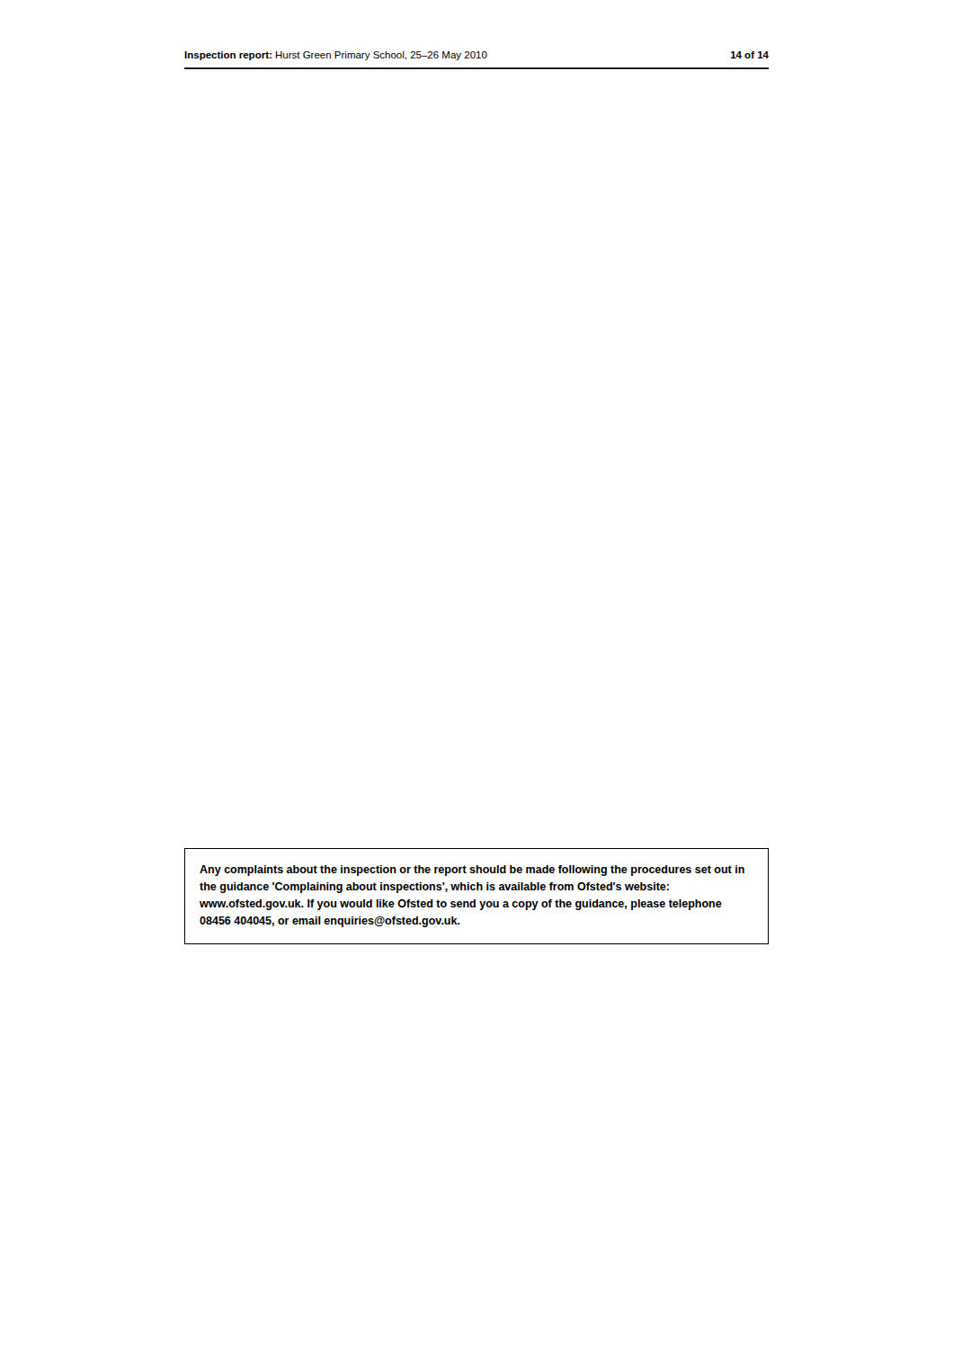Inspection report: Hurst Green Primary School, 25–26 May 2010
14 of 14
Any complaints about the inspection or the report should be made following the procedures set out in the guidance 'Complaining about inspections', which is available from Ofsted's website: www.ofsted.gov.uk. If you would like Ofsted to send you a copy of the guidance, please telephone 08456 404045, or email enquiries@ofsted.gov.uk.